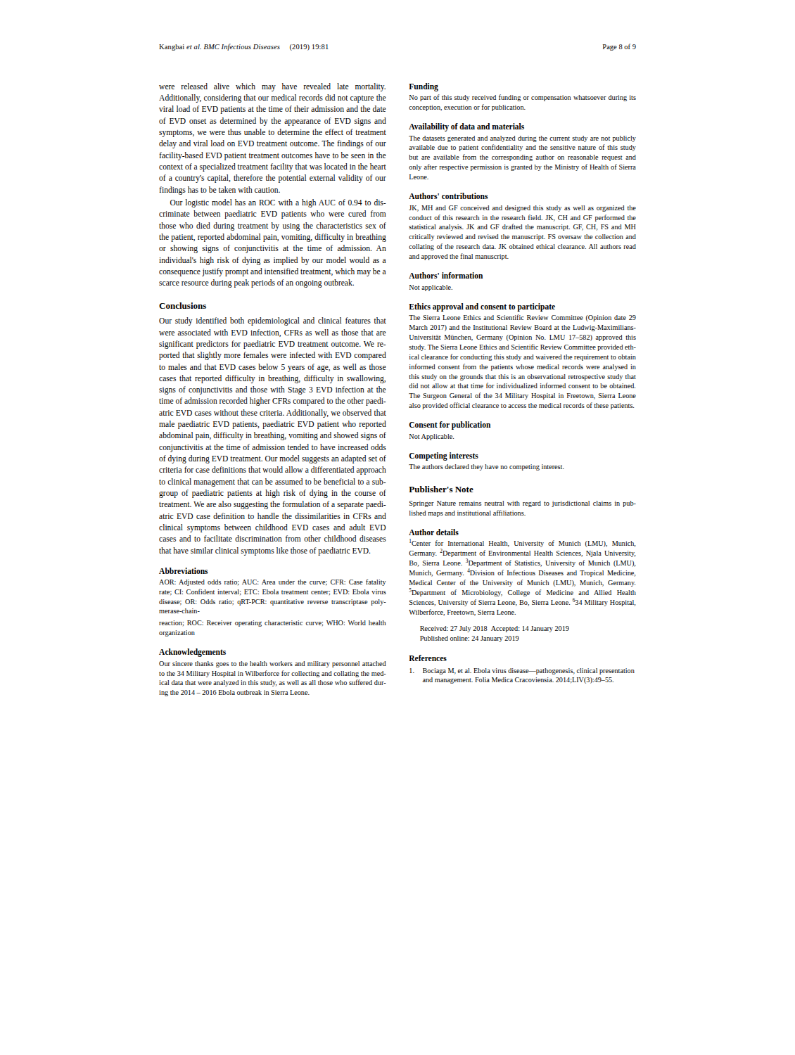Kangbai et al. BMC Infectious Diseases (2019) 19:81
Page 8 of 9
were released alive which may have revealed late mortality. Additionally, considering that our medical records did not capture the viral load of EVD patients at the time of their admission and the date of EVD onset as determined by the appearance of EVD signs and symptoms, we were thus unable to determine the effect of treatment delay and viral load on EVD treatment outcome. The findings of our facility-based EVD patient treatment outcomes have to be seen in the context of a specialized treatment facility that was located in the heart of a country's capital, therefore the potential external validity of our findings has to be taken with caution.
Our logistic model has an ROC with a high AUC of 0.94 to discriminate between paediatric EVD patients who were cured from those who died during treatment by using the characteristics sex of the patient, reported abdominal pain, vomiting, difficulty in breathing or showing signs of conjunctivitis at the time of admission. An individual's high risk of dying as implied by our model would as a consequence justify prompt and intensified treatment, which may be a scarce resource during peak periods of an ongoing outbreak.
Conclusions
Our study identified both epidemiological and clinical features that were associated with EVD infection, CFRs as well as those that are significant predictors for paediatric EVD treatment outcome. We reported that slightly more females were infected with EVD compared to males and that EVD cases below 5 years of age, as well as those cases that reported difficulty in breathing, difficulty in swallowing, signs of conjunctivitis and those with Stage 3 EVD infection at the time of admission recorded higher CFRs compared to the other paediatric EVD cases without these criteria. Additionally, we observed that male paediatric EVD patients, paediatric EVD patient who reported abdominal pain, difficulty in breathing, vomiting and showed signs of conjunctivitis at the time of admission tended to have increased odds of dying during EVD treatment. Our model suggests an adapted set of criteria for case definitions that would allow a differentiated approach to clinical management that can be assumed to be beneficial to a subgroup of paediatric patients at high risk of dying in the course of treatment. We are also suggesting the formulation of a separate paediatric EVD case definition to handle the dissimilarities in CFRs and clinical symptoms between childhood EVD cases and adult EVD cases and to facilitate discrimination from other childhood diseases that have similar clinical symptoms like those of paediatric EVD.
Abbreviations
AOR: Adjusted odds ratio; AUC: Area under the curve; CFR: Case fatality rate; CI: Confident interval; ETC: Ebola treatment center; EVD: Ebola virus disease; OR: Odds ratio; qRT-PCR: quantitative reverse transcriptase polymerase-chain-
reaction; ROC: Receiver operating characteristic curve; WHO: World health organization
Acknowledgements
Our sincere thanks goes to the health workers and military personnel attached to the 34 Military Hospital in Wilberforce for collecting and collating the medical data that were analyzed in this study, as well as all those who suffered during the 2014 – 2016 Ebola outbreak in Sierra Leone.
Funding
No part of this study received funding or compensation whatsoever during its conception, execution or for publication.
Availability of data and materials
The datasets generated and analyzed during the current study are not publicly available due to patient confidentiality and the sensitive nature of this study but are available from the corresponding author on reasonable request and only after respective permission is granted by the Ministry of Health of Sierra Leone.
Authors' contributions
JK, MH and GF conceived and designed this study as well as organized the conduct of this research in the research field. JK, CH and GF performed the statistical analysis. JK and GF drafted the manuscript. GF, CH, FS and MH critically reviewed and revised the manuscript. FS oversaw the collection and collating of the research data. JK obtained ethical clearance. All authors read and approved the final manuscript.
Authors' information
Not applicable.
Ethics approval and consent to participate
The Sierra Leone Ethics and Scientific Review Committee (Opinion date 29 March 2017) and the Institutional Review Board at the Ludwig-Maximilians-Universität München, Germany (Opinion No. LMU 17–582) approved this study. The Sierra Leone Ethics and Scientific Review Committee provided ethical clearance for conducting this study and waivered the requirement to obtain informed consent from the patients whose medical records were analysed in this study on the grounds that this is an observational retrospective study that did not allow at that time for individualized informed consent to be obtained. The Surgeon General of the 34 Military Hospital in Freetown, Sierra Leone also provided official clearance to access the medical records of these patients.
Consent for publication
Not Applicable.
Competing interests
The authors declared they have no competing interest.
Publisher's Note
Springer Nature remains neutral with regard to jurisdictional claims in published maps and institutional affiliations.
Author details
1Center for International Health, University of Munich (LMU), Munich, Germany. 2Department of Environmental Health Sciences, Njala University, Bo, Sierra Leone. 3Department of Statistics, University of Munich (LMU), Munich, Germany. 4Division of Infectious Diseases and Tropical Medicine, Medical Center of the University of Munich (LMU), Munich, Germany. 5Department of Microbiology, College of Medicine and Allied Health Sciences, University of Sierra Leone, Bo, Sierra Leone. 634 Military Hospital, Wilberforce, Freetown, Sierra Leone.
Received: 27 July 2018 Accepted: 14 January 2019
Published online: 24 January 2019
References
Bociaga M, et al. Ebola virus disease—pathogenesis, clinical presentation and management. Folia Medica Cracoviensia. 2014;LIV(3):49–55.